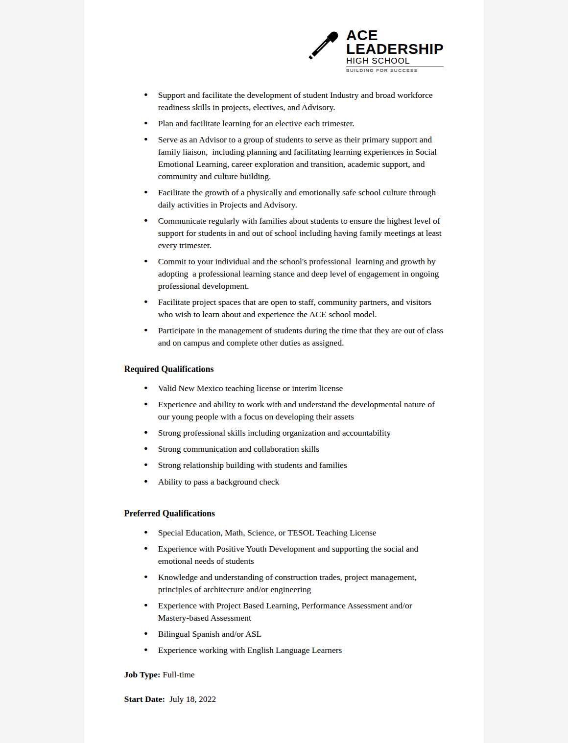ACE LEADERSHIP HIGH SCHOOL BUILDING FOR SUCCESS
Support and facilitate the development of student Industry and broad workforce readiness skills in projects, electives, and Advisory.
Plan and facilitate learning for an elective each trimester.
Serve as an Advisor to a group of students to serve as their primary support and family liaison, including planning and facilitating learning experiences in Social Emotional Learning, career exploration and transition, academic support, and community and culture building.
Facilitate the growth of a physically and emotionally safe school culture through daily activities in Projects and Advisory.
Communicate regularly with families about students to ensure the highest level of support for students in and out of school including having family meetings at least every trimester.
Commit to your individual and the school's professional learning and growth by adopting a professional learning stance and deep level of engagement in ongoing professional development.
Facilitate project spaces that are open to staff, community partners, and visitors who wish to learn about and experience the ACE school model.
Participate in the management of students during the time that they are out of class and on campus and complete other duties as assigned.
Required Qualifications
Valid New Mexico teaching license or interim license
Experience and ability to work with and understand the developmental nature of our young people with a focus on developing their assets
Strong professional skills including organization and accountability
Strong communication and collaboration skills
Strong relationship building with students and families
Ability to pass a background check
Preferred Qualifications
Special Education, Math, Science, or TESOL Teaching License
Experience with Positive Youth Development and supporting the social and emotional needs of students
Knowledge and understanding of construction trades, project management, principles of architecture and/or engineering
Experience with Project Based Learning, Performance Assessment and/or Mastery-based Assessment
Bilingual Spanish and/or ASL
Experience working with English Language Learners
Job Type: Full-time
Start Date: July 18, 2022